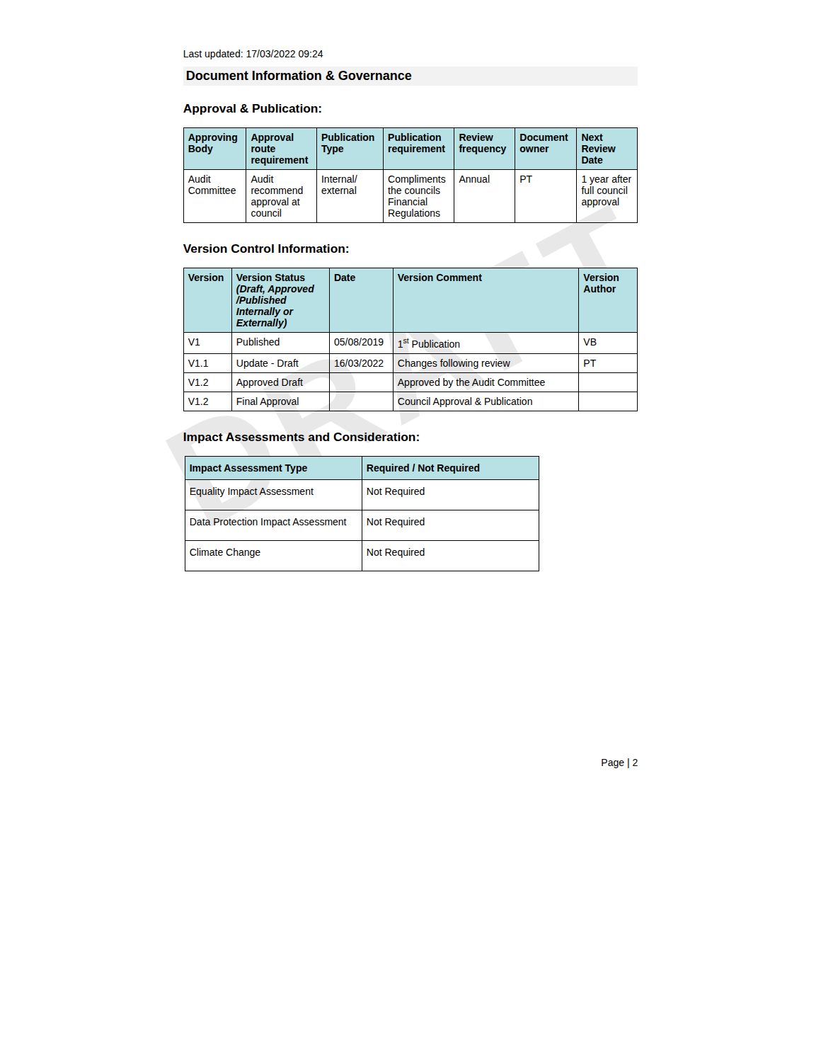DRAFT
Last updated: 17/03/2022 09:24
Document Information & Governance
Approval & Publication:
| Approving Body | Approval route requirement | Publication Type | Publication requirement | Review frequency | Document owner | Next Review Date |
| --- | --- | --- | --- | --- | --- | --- |
| Audit Committee | Audit recommend approval at council | Internal/ external | Compliments the councils Financial Regulations | Annual | PT | 1 year after full council approval |
Version Control Information:
| Version | Version Status (Draft, Approved /Published Internally or Externally) | Date | Version Comment | Version Author |
| --- | --- | --- | --- | --- |
| V1 | Published | 05/08/2019 | 1 st Publication | VB |
| V1.1 | Update - Draft | 16/03/2022 | Changes following review | PT |
| V1.2 | Approved Draft | | Approved by the Audit Committee | |
| V1.2 | Final Approval | | Council Approval & Publication | |
Impact Assessments and Consideration:
| Impact Assessment Type | Required / Not Required |
| --- | --- |
| Equality Impact Assessment | Not Required |
| Data Protection Impact Assessment | Not Required |
| Climate Change | Not Required |
Page | 2